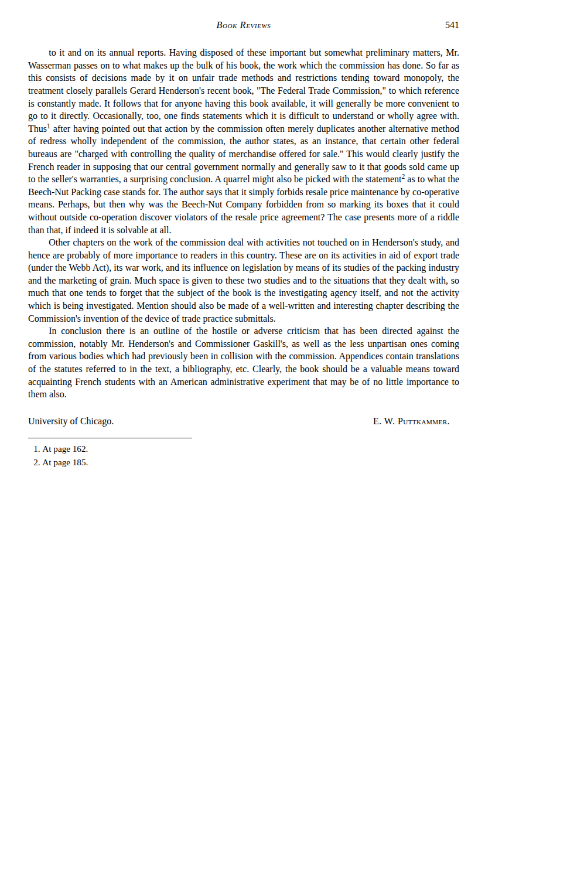Book Reviews 541
to it and on its annual reports. Having disposed of these important but somewhat preliminary matters, Mr. Wasserman passes on to what makes up the bulk of his book, the work which the commission has done. So far as this consists of decisions made by it on unfair trade methods and restrictions tending toward monopoly, the treatment closely parallels Gerard Henderson's recent book, "The Federal Trade Commission," to which reference is constantly made. It follows that for anyone having this book available, it will generally be more convenient to go to it directly. Occasionally, too, one finds statements which it is difficult to understand or wholly agree with. Thus1 after having pointed out that action by the commission often merely duplicates another alternative method of redress wholly independent of the commission, the author states, as an instance, that certain other federal bureaus are "charged with controlling the quality of merchandise offered for sale." This would clearly justify the French reader in supposing that our central government normally and generally saw to it that goods sold came up to the seller's warranties, a surprising conclusion. A quarrel might also be picked with the statement2 as to what the Beech-Nut Packing case stands for. The author says that it simply forbids resale price maintenance by co-operative means. Perhaps, but then why was the Beech-Nut Company forbidden from so marking its boxes that it could without outside co-operation discover violators of the resale price agreement? The case presents more of a riddle than that, if indeed it is solvable at all.
Other chapters on the work of the commission deal with activities not touched on in Henderson's study, and hence are probably of more importance to readers in this country. These are on its activities in aid of export trade (under the Webb Act), its war work, and its influence on legislation by means of its studies of the packing industry and the marketing of grain. Much space is given to these two studies and to the situations that they dealt with, so much that one tends to forget that the subject of the book is the investigating agency itself, and not the activity which is being investigated. Mention should also be made of a well-written and interesting chapter describing the Commission's invention of the device of trade practice submittals.
In conclusion there is an outline of the hostile or adverse criticism that has been directed against the commission, notably Mr. Henderson's and Commissioner Gaskill's, as well as the less unpartisan ones coming from various bodies which had previously been in collision with the commission. Appendices contain translations of the statutes referred to in the text, a bibliography, etc. Clearly, the book should be a valuable means toward acquainting French students with an American administrative experiment that may be of no little importance to them also.
University of Chicago. E. W. Puttkammer.
At page 162.
At page 185.